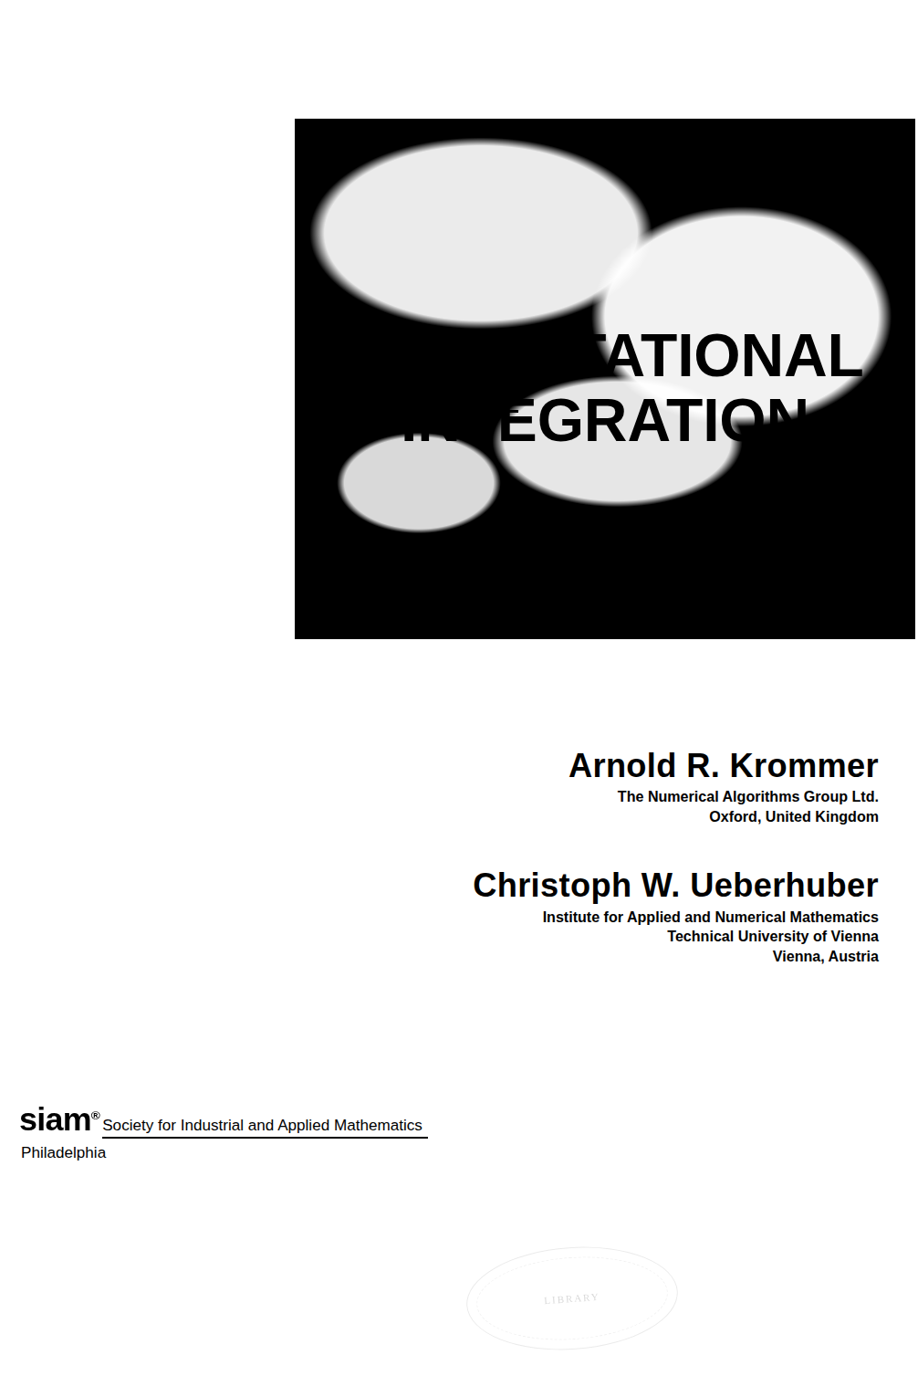Computational Integration
Arnold R. Krommer
The Numerical Algorithms Group Ltd.
Oxford, United Kingdom
Christoph W. Ueberhuber
Institute for Applied and Numerical Mathematics
Technical University of Vienna
Vienna, Austria
siam®
Society for Industrial and Applied Mathematics
Philadelphia
LIBRARY